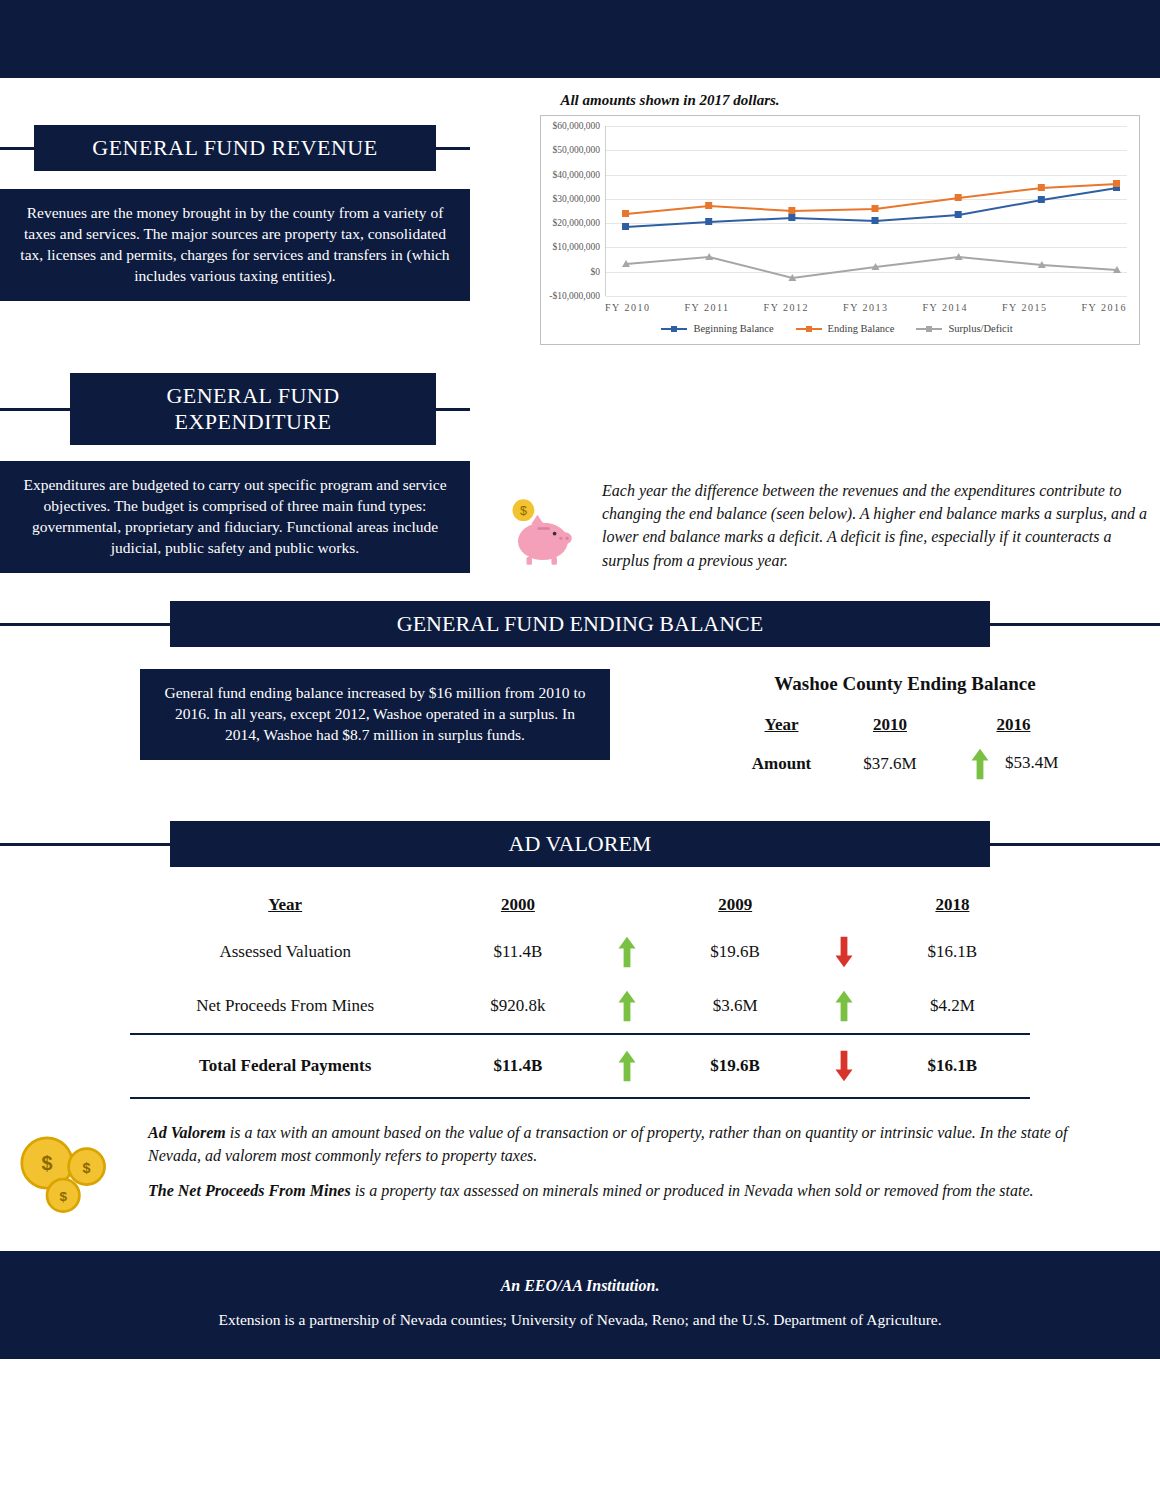All amounts shown in 2017 dollars.
GENERAL FUND REVENUE
Revenues are the money brought in by the county from a variety of taxes and services. The major sources are property tax, consolidated tax, licenses and permits, charges for services and transfers in (which includes various taxing entities).
$60,000,000 $50,000,000 $40,000,000 $30,000,000 $20,000,000 $10,000,000 $0 -$10,000,000
FY 2010 FY 2011 FY 2012 FY 2013 FY 2014 FY 2015 FY 2016
Beginning Balance Ending Balance Surplus/Deficit
GENERAL FUND EXPENDITURE
Expenditures are budgeted to carry out specific program and service objectives. The budget is comprised of three main fund types: governmental, proprietary and fiduciary. Functional areas include judicial, public safety and public works.
$
Each year the difference between the revenues and the expenditures contribute to changing the end balance (seen below). A higher end balance marks a surplus, and a lower end balance marks a deficit. A deficit is fine, especially if it counteracts a surplus from a previous year.
GENERAL FUND ENDING BALANCE
General fund ending balance increased by $16 million from 2010 to 2016. In all years, except 2012, Washoe operated in a surplus. In 2014, Washoe had $8.7 million in surplus funds.
Washoe County Ending Balance
| Year | 2010 | 2016 |
| Amount | $37.6M | $53.4M |
AD VALOREM
| Year | 2000 | | 2009 | | 2018 |
| --- | --- | --- | --- | --- | --- |
| Assessed Valuation | $11.4B | | $19.6B | | $16.1B |
| Net Proceeds From Mines | $920.8k | | $3.6M | | $4.2M |
| Total Federal Payments | $11.4B | | $19.6B | | $16.1B |
$ $ $
Ad Valorem is a tax with an amount based on the value of a transaction or of property, rather than on quantity or intrinsic value. In the state of Nevada, ad valorem most commonly refers to property taxes.
The Net Proceeds From Mines is a property tax assessed on minerals mined or produced in Nevada when sold or removed from the state.
An EEO/AA Institution.
Extension is a partnership of Nevada counties; University of Nevada, Reno; and the U.S. Department of Agriculture.